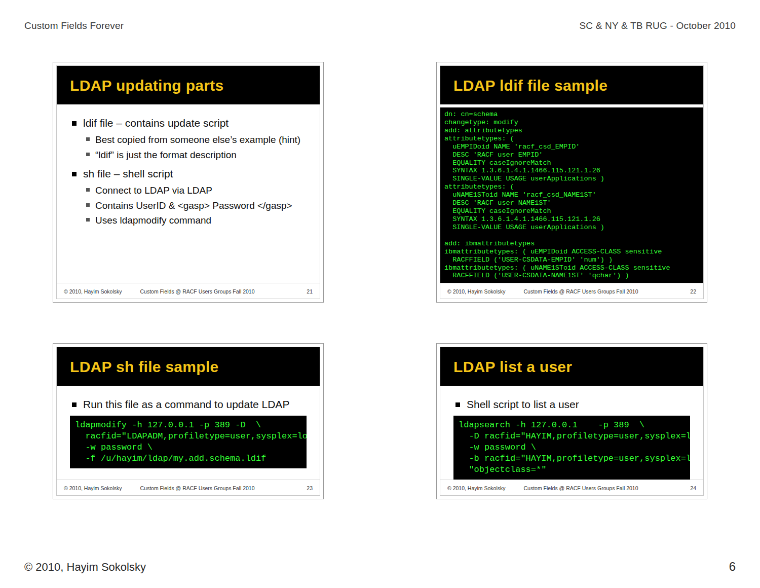Custom Fields Forever
SC & NY & TB RUG - October 2010
LDAP updating parts
ldif file – contains update script
Best copied from someone else’s example (hint)
“ldif” is just the format description
sh file – shell script
Connect to LDAP via LDAP
Contains UserID & <gasp> Password </gasp>
Uses ldapmodify command
© 2010, Hayim Sokolsky Custom Fields @ RACF Users Groups Fall 2010 21
LDAP ldif file sample
dn: cn=schema changetype: modify add: attributetypes attributetypes: ( uEMPIDoid NAME 'racf_csd_EMPID' DESC 'RACF user EMPID' EQUALITY caseIgnoreMatch SYNTAX 1.3.6.1.4.1.1466.115.121.1.26 SINGLE-VALUE USAGE userApplications ) attributetypes: ( uNAME1SToid NAME 'racf_csd_NAME1ST' DESC 'RACF user NAME1ST' EQUALITY caseIgnoreMatch SYNTAX 1.3.6.1.4.1.1466.115.121.1.26 SINGLE-VALUE USAGE userApplications ) add: ibmattributetypes ibmattributetypes: ( uEMPIDoid ACCESS-CLASS sensitive RACFFIELD ('USER-CSDATA-EMPID' 'num') ) ibmattributetypes: ( uNAME1SToid ACCESS-CLASS sensitive RACFFIELD ('USER-CSDATA-NAME1ST' 'qchar') )
© 2010, Hayim Sokolsky Custom Fields @ RACF Users Groups Fall 2010 22
LDAP sh file sample
Run this file as a command to update LDAP
ldapmodify -h 127.0.0.1 -p 389 -D \ racfid="LDAPADM,profiletype=user,sysplex=local" \ -w password \ -f /u/hayim/ldap/my.add.schema.ldif
© 2010, Hayim Sokolsky Custom Fields @ RACF Users Groups Fall 2010 23
LDAP list a user
Shell script to list a user
ldapsearch -h 127.0.0.1 -p 389 \ -D racfid="HAYIM,profiletype=user,sysplex=local" \ -w password \ -b racfid="HAYIM,profiletype=user,sysplex=local" \ "objectclass=*"
© 2010, Hayim Sokolsky Custom Fields @ RACF Users Groups Fall 2010 24
© 2010, Hayim Sokolsky
6